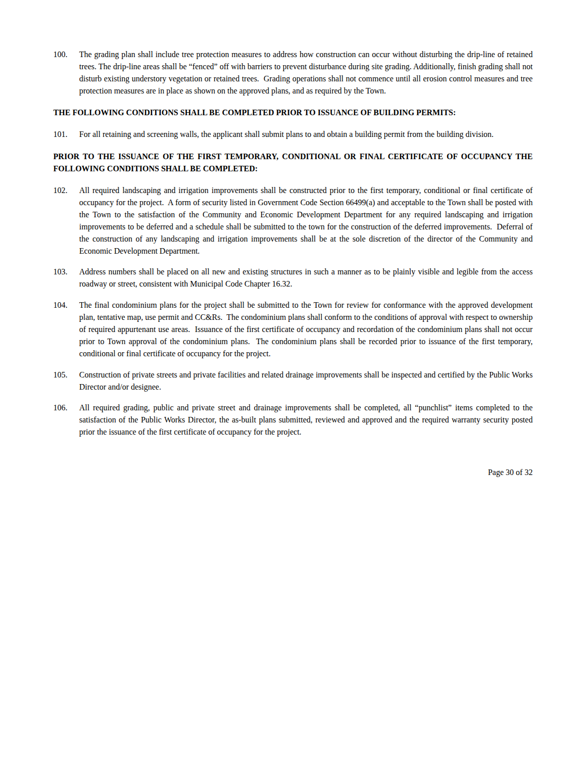100.
The grading plan shall include tree protection measures to address how construction can occur without disturbing the drip-line of retained trees. The drip-line areas shall be “fenced” off with barriers to prevent disturbance during site grading. Additionally, finish grading shall not disturb existing understory vegetation or retained trees. Grading operations shall not commence until all erosion control measures and tree protection measures are in place as shown on the approved plans, and as required by the Town.
THE FOLLOWING CONDITIONS SHALL BE COMPLETED PRIOR TO ISSUANCE OF BUILDING PERMITS:
101.
For all retaining and screening walls, the applicant shall submit plans to and obtain a building permit from the building division.
PRIOR TO THE ISSUANCE OF THE FIRST TEMPORARY, CONDITIONAL OR FINAL CERTIFICATE OF OCCUPANCY THE FOLLOWING CONDITIONS SHALL BE COMPLETED:
102.
All required landscaping and irrigation improvements shall be constructed prior to the first temporary, conditional or final certificate of occupancy for the project. A form of security listed in Government Code Section 66499(a) and acceptable to the Town shall be posted with the Town to the satisfaction of the Community and Economic Development Department for any required landscaping and irrigation improvements to be deferred and a schedule shall be submitted to the town for the construction of the deferred improvements. Deferral of the construction of any landscaping and irrigation improvements shall be at the sole discretion of the director of the Community and Economic Development Department.
103.
Address numbers shall be placed on all new and existing structures in such a manner as to be plainly visible and legible from the access roadway or street, consistent with Municipal Code Chapter 16.32.
104.
The final condominium plans for the project shall be submitted to the Town for review for conformance with the approved development plan, tentative map, use permit and CC&Rs. The condominium plans shall conform to the conditions of approval with respect to ownership of required appurtenant use areas. Issuance of the first certificate of occupancy and recordation of the condominium plans shall not occur prior to Town approval of the condominium plans. The condominium plans shall be recorded prior to issuance of the first temporary, conditional or final certificate of occupancy for the project.
105.
Construction of private streets and private facilities and related drainage improvements shall be inspected and certified by the Public Works Director and/or designee.
106.
All required grading, public and private street and drainage improvements shall be completed, all “punchlist” items completed to the satisfaction of the Public Works Director, the as-built plans submitted, reviewed and approved and the required warranty security posted prior the issuance of the first certificate of occupancy for the project.
Page 30 of 32